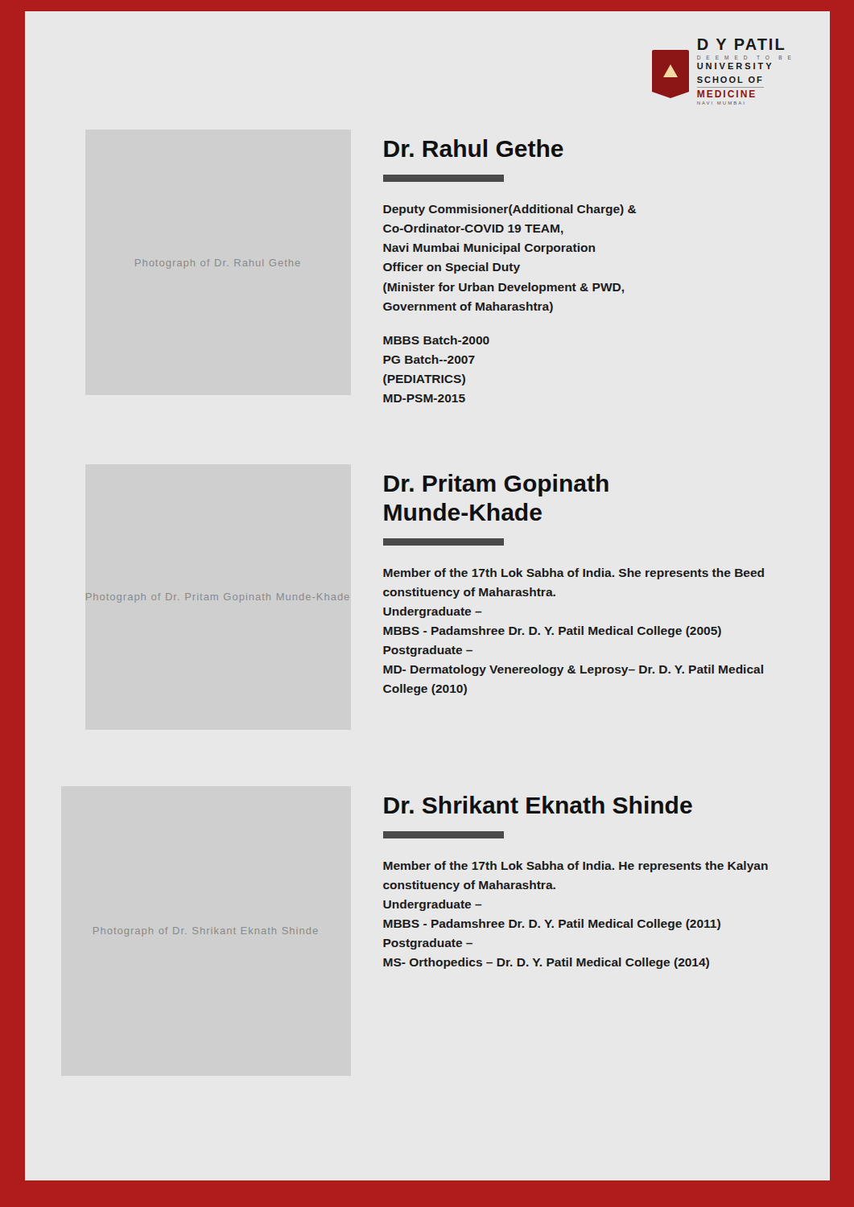D Y PATIL
D E E M E D T O B E
UNIVERSITY
SCHOOL OF
MEDICINE
NAVI MUMBAI
Photograph of Dr. Rahul Gethe
Dr. Rahul Gethe
Deputy Commisioner(Additional Charge) &
Co-Ordinator-COVID 19 TEAM,
Navi Mumbai Municipal Corporation
Officer on Special Duty
(Minister for Urban Development & PWD,
Government of Maharashtra)
MBBS Batch-2000
PG Batch--2007
(PEDIATRICS)
MD-PSM-2015
Photograph of Dr. Pritam Gopinath Munde-Khade
Dr. Pritam Gopinath
Munde-Khade
Member of the 17th Lok Sabha of India. She represents the Beed constituency of Maharashtra.
Undergraduate –
MBBS - Padamshree Dr. D. Y. Patil Medical College (2005)
Postgraduate –
MD- Dermatology Venereology & Leprosy– Dr. D. Y. Patil Medical College (2010)
Photograph of Dr. Shrikant Eknath Shinde
Dr. Shrikant Eknath Shinde
Member of the 17th Lok Sabha of India. He represents the Kalyan constituency of Maharashtra.
Undergraduate –
MBBS - Padamshree Dr. D. Y. Patil Medical College (2011)
Postgraduate –
MS- Orthopedics – Dr. D. Y. Patil Medical College (2014)